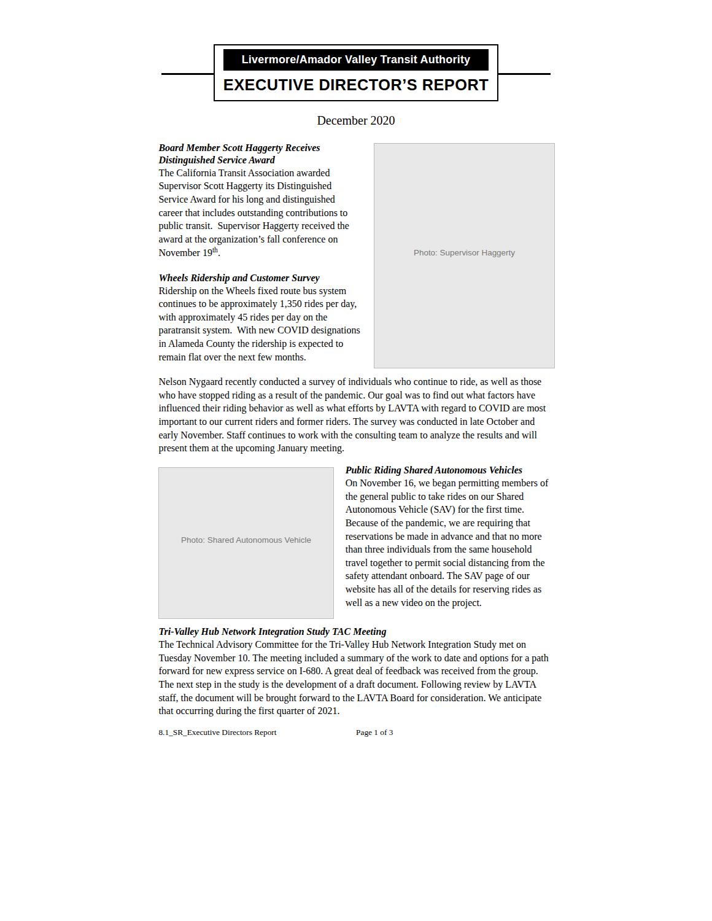Livermore/Amador Valley Transit Authority EXECUTIVE DIRECTOR’S REPORT
December 2020
Board Member Scott Haggerty Receives Distinguished Service Award
The California Transit Association awarded Supervisor Scott Haggerty its Distinguished Service Award for his long and distinguished career that includes outstanding contributions to public transit. Supervisor Haggerty received the award at the organization’s fall conference on November 19th.
Wheels Ridership and Customer Survey
Ridership on the Wheels fixed route bus system continues to be approximately 1,350 rides per day, with approximately 45 rides per day on the paratransit system. With new COVID designations in Alameda County the ridership is expected to remain flat over the next few months.
Nelson Nygaard recently conducted a survey of individuals who continue to ride, as well as those who have stopped riding as a result of the pandemic. Our goal was to find out what factors have influenced their riding behavior as well as what efforts by LAVTA with regard to COVID are most important to our current riders and former riders. The survey was conducted in late October and early November. Staff continues to work with the consulting team to analyze the results and will present them at the upcoming January meeting.
Public Riding Shared Autonomous Vehicles
On November 16, we began permitting members of the general public to take rides on our Shared Autonomous Vehicle (SAV) for the first time. Because of the pandemic, we are requiring that reservations be made in advance and that no more than three individuals from the same household travel together to permit social distancing from the safety attendant onboard. The SAV page of our website has all of the details for reserving rides as well as a new video on the project.
Tri-Valley Hub Network Integration Study TAC Meeting
The Technical Advisory Committee for the Tri-Valley Hub Network Integration Study met on Tuesday November 10. The meeting included a summary of the work to date and options for a path forward for new express service on I-680. A great deal of feedback was received from the group. The next step in the study is the development of a draft document. Following review by LAVTA staff, the document will be brought forward to the LAVTA Board for consideration. We anticipate that occurring during the first quarter of 2021.
8.1_SR_Executive Directors Report Page 1 of 3